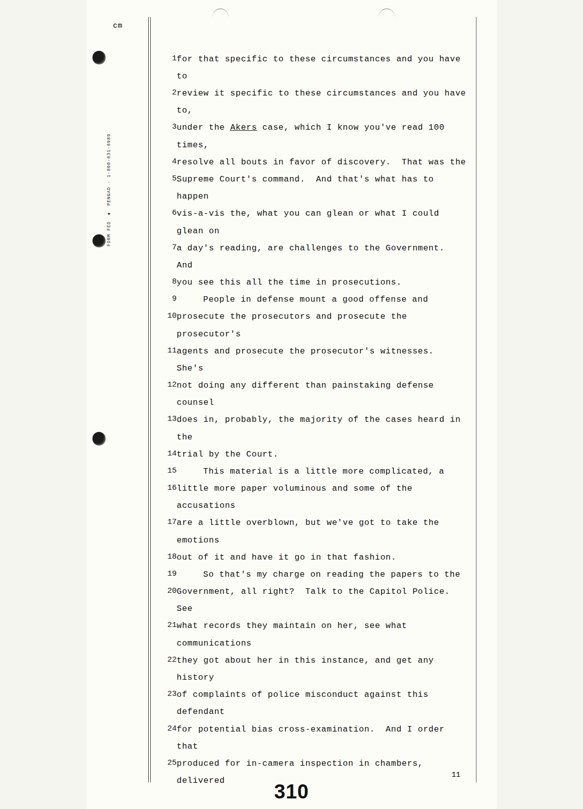cm
FORM FED ● PENGAD · 1-800-631-6989
| 1 | for that specific to these circumstances and you have to |
| 2 | review it specific to these circumstances and you have to, |
| 3 | under the Akers case, which I know you've read 100 times, |
| 4 | resolve all bouts in favor of discovery. That was the |
| 5 | Supreme Court's command. And that's what has to happen |
| 6 | vis-a-vis the, what you can glean or what I could glean on |
| 7 | a day's reading, are challenges to the Government. And |
| 8 | you see this all the time in prosecutions. |
| 9 | People in defense mount a good offense and |
| 10 | prosecute the prosecutors and prosecute the prosecutor's |
| 11 | agents and prosecute the prosecutor's witnesses. She's |
| 12 | not doing any different than painstaking defense counsel |
| 13 | does in, probably, the majority of the cases heard in the |
| 14 | trial by the Court. |
| 15 | This material is a little more complicated, a |
| 16 | little more paper voluminous and some of the accusations |
| 17 | are a little overblown, but we've got to take the emotions |
| 18 | out of it and have it go in that fashion. |
| 19 | So that's my charge on reading the papers to the |
| 20 | Government, all right? Talk to the Capitol Police. See |
| 21 | what records they maintain on her, see what communications |
| 22 | they got about her in this instance, and get any history |
| 23 | of complaints of police misconduct against this defendant |
| 24 | for potential bias cross-examination. And I order that |
| 25 | produced for in-camera inspection in chambers, delivered |
11
310